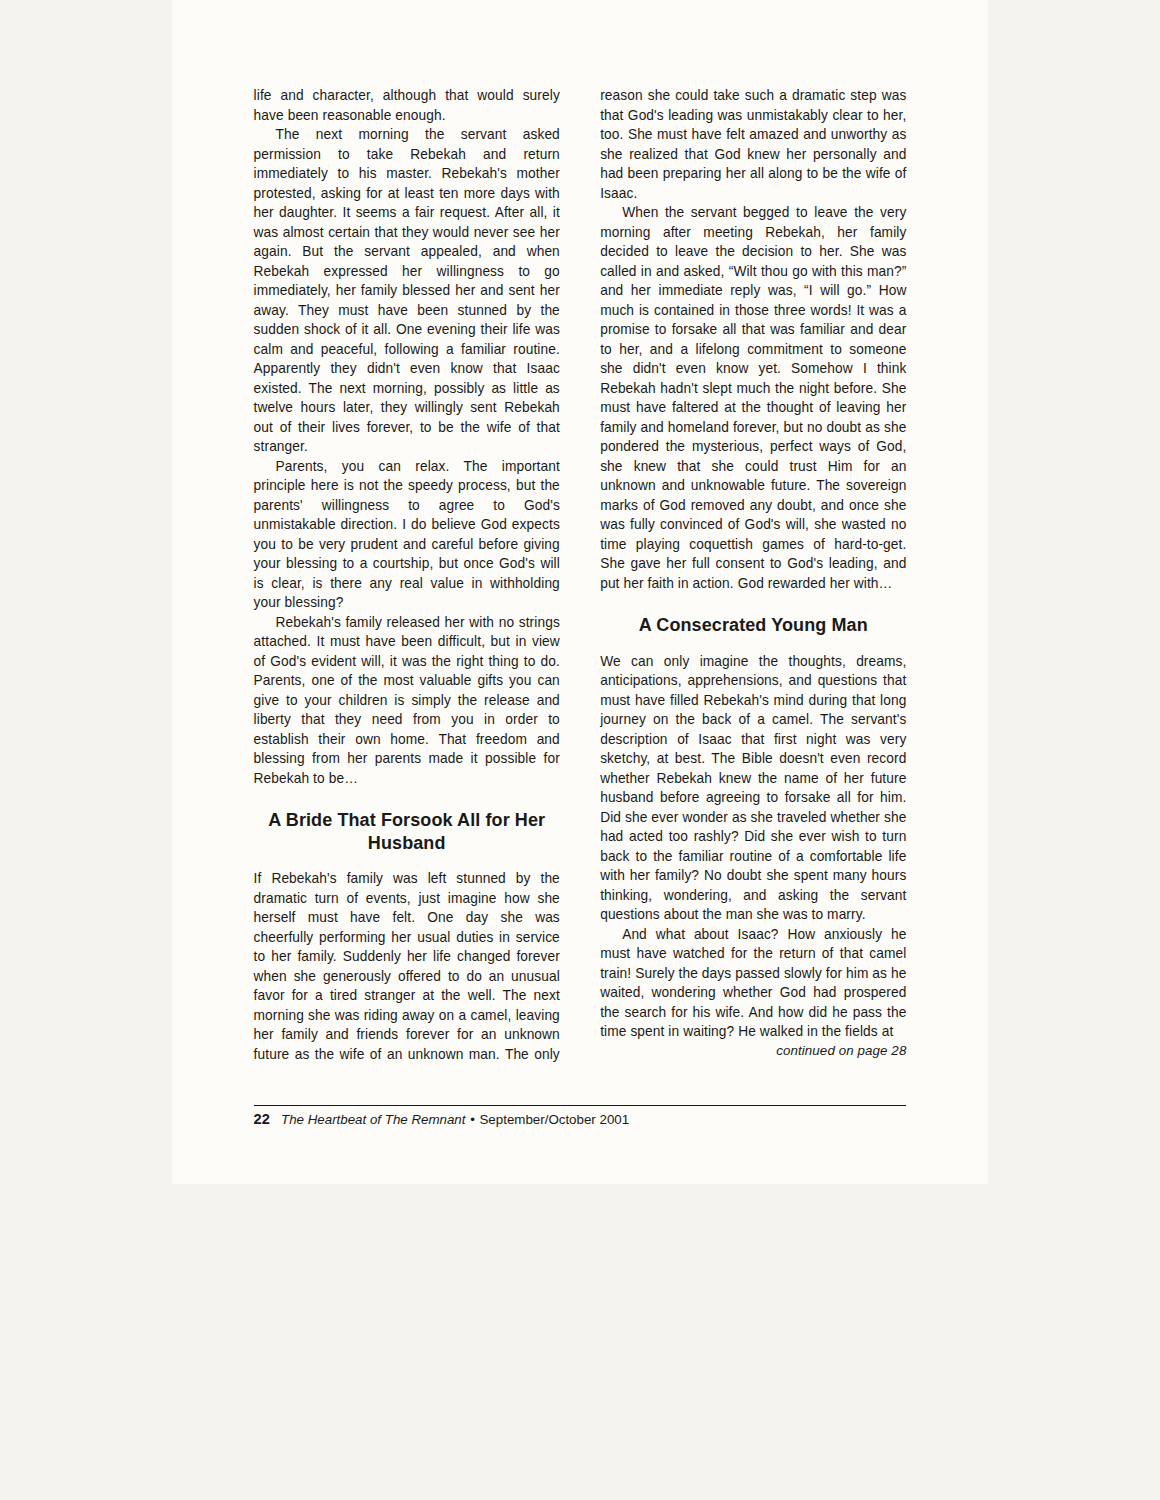life and character, although that would surely have been reasonable enough.
The next morning the servant asked permission to take Rebekah and return immediately to his master. Rebekah's mother protested, asking for at least ten more days with her daughter. It seems a fair request. After all, it was almost certain that they would never see her again. But the servant appealed, and when Rebekah expressed her willingness to go immediately, her family blessed her and sent her away. They must have been stunned by the sudden shock of it all. One evening their life was calm and peaceful, following a familiar routine. Apparently they didn't even know that Isaac existed. The next morning, possibly as little as twelve hours later, they willingly sent Rebekah out of their lives forever, to be the wife of that stranger.
Parents, you can relax. The important principle here is not the speedy process, but the parents' willingness to agree to God's unmistakable direction. I do believe God expects you to be very prudent and careful before giving your blessing to a courtship, but once God's will is clear, is there any real value in withholding your blessing?
Rebekah's family released her with no strings attached. It must have been difficult, but in view of God's evident will, it was the right thing to do. Parents, one of the most valuable gifts you can give to your children is simply the release and liberty that they need from you in order to establish their own home. That freedom and blessing from her parents made it possible for Rebekah to be…
A Bride That Forsook All for Her Husband
If Rebekah's family was left stunned by the dramatic turn of events, just imagine how she herself must have felt. One day she was cheerfully performing her usual duties in service to her family. Suddenly her life changed forever when she generously offered to do an unusual favor for a tired stranger at the well. The next morning she was riding away on a camel, leaving her family and friends forever for an unknown future as the wife of an unknown man. The only reason she could take such a dramatic step was that God's leading was unmistakably clear to her, too. She must have felt amazed and unworthy as she realized that God knew her personally and had been preparing her all along to be the wife of Isaac.
When the servant begged to leave the very morning after meeting Rebekah, her family decided to leave the decision to her. She was called in and asked, “Wilt thou go with this man?” and her immediate reply was, “I will go.” How much is contained in those three words! It was a promise to forsake all that was familiar and dear to her, and a lifelong commitment to someone she didn't even know yet. Somehow I think Rebekah hadn't slept much the night before. She must have faltered at the thought of leaving her family and homeland forever, but no doubt as she pondered the mysterious, perfect ways of God, she knew that she could trust Him for an unknown and unknowable future. The sovereign marks of God removed any doubt, and once she was fully convinced of God's will, she wasted no time playing coquettish games of hard-to-get. She gave her full consent to God's leading, and put her faith in action. God rewarded her with…
A Consecrated Young Man
We can only imagine the thoughts, dreams, anticipations, apprehensions, and questions that must have filled Rebekah's mind during that long journey on the back of a camel. The servant's description of Isaac that first night was very sketchy, at best. The Bible doesn't even record whether Rebekah knew the name of her future husband before agreeing to forsake all for him. Did she ever wonder as she traveled whether she had acted too rashly? Did she ever wish to turn back to the familiar routine of a comfortable life with her family? No doubt she spent many hours thinking, wondering, and asking the servant questions about the man she was to marry.
And what about Isaac? How anxiously he must have watched for the return of that camel train! Surely the days passed slowly for him as he waited, wondering whether God had prospered the search for his wife. And how did he pass the time spent in waiting? He walked in the fields at
continued on page 28
22 The Heartbeat of The Remnant•September/October 2001